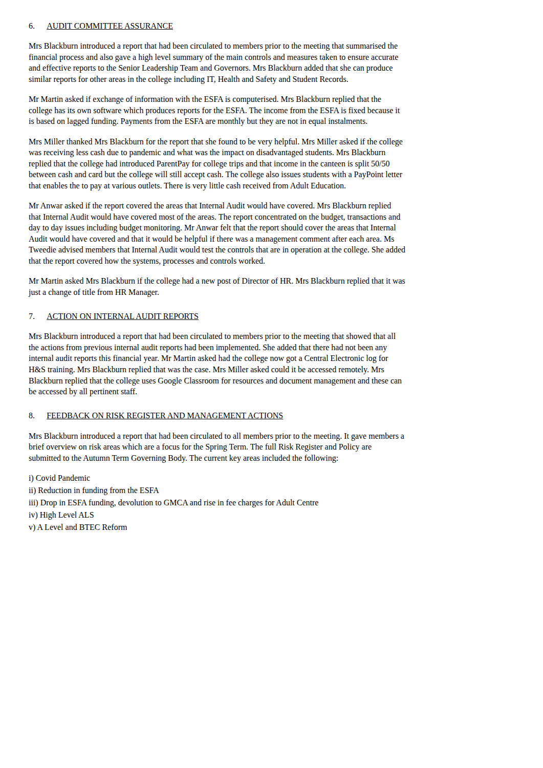6.
Audit Committee Assurance
Mrs Blackburn introduced a report that had been circulated to members prior to the meeting that summarised the financial process and also gave a high level summary of the main controls and measures taken to ensure accurate and effective reports to the Senior Leadership Team and Governors. Mrs Blackburn added that she can produce similar reports for other areas in the college including IT, Health and Safety and Student Records.
Mr Martin asked if exchange of information with the ESFA is computerised. Mrs Blackburn replied that the college has its own software which produces reports for the ESFA. The income from the ESFA is fixed because it is based on lagged funding. Payments from the ESFA are monthly but they are not in equal instalments.
Mrs Miller thanked Mrs Blackburn for the report that she found to be very helpful. Mrs Miller asked if the college was receiving less cash due to pandemic and what was the impact on disadvantaged students. Mrs Blackburn replied that the college had introduced ParentPay for college trips and that income in the canteen is split 50/50 between cash and card but the college will still accept cash. The college also issues students with a PayPoint letter that enables the to pay at various outlets. There is very little cash received from Adult Education.
Mr Anwar asked if the report covered the areas that Internal Audit would have covered. Mrs Blackburn replied that Internal Audit would have covered most of the areas. The report concentrated on the budget, transactions and day to day issues including budget monitoring. Mr Anwar felt that the report should cover the areas that Internal Audit would have covered and that it would be helpful if there was a management comment after each area. Ms Tweedie advised members that Internal Audit would test the controls that are in operation at the college. She added that the report covered how the systems, processes and controls worked.
Mr Martin asked Mrs Blackburn if the college had a new post of Director of HR. Mrs Blackburn replied that it was just a change of title from HR Manager.
7.
Action on Internal Audit Reports
Mrs Blackburn introduced a report that had been circulated to members prior to the meeting that showed that all the actions from previous internal audit reports had been implemented. She added that there had not been any internal audit reports this financial year. Mr Martin asked had the college now got a Central Electronic log for H&S training. Mrs Blackburn replied that was the case. Mrs Miller asked could it be accessed remotely. Mrs Blackburn replied that the college uses Google Classroom for resources and document management and these can be accessed by all pertinent staff.
8.
Feedback on Risk Register and Management Actions
Mrs Blackburn introduced a report that had been circulated to all members prior to the meeting. It gave members a brief overview on risk areas which are a focus for the Spring Term. The full Risk Register and Policy are submitted to the Autumn Term Governing Body. The current key areas included the following:
i) Covid Pandemic
ii) Reduction in funding from the ESFA
iii) Drop in ESFA funding, devolution to GMCA and rise in fee charges for Adult Centre
iv) High Level ALS
v) A Level and BTEC Reform